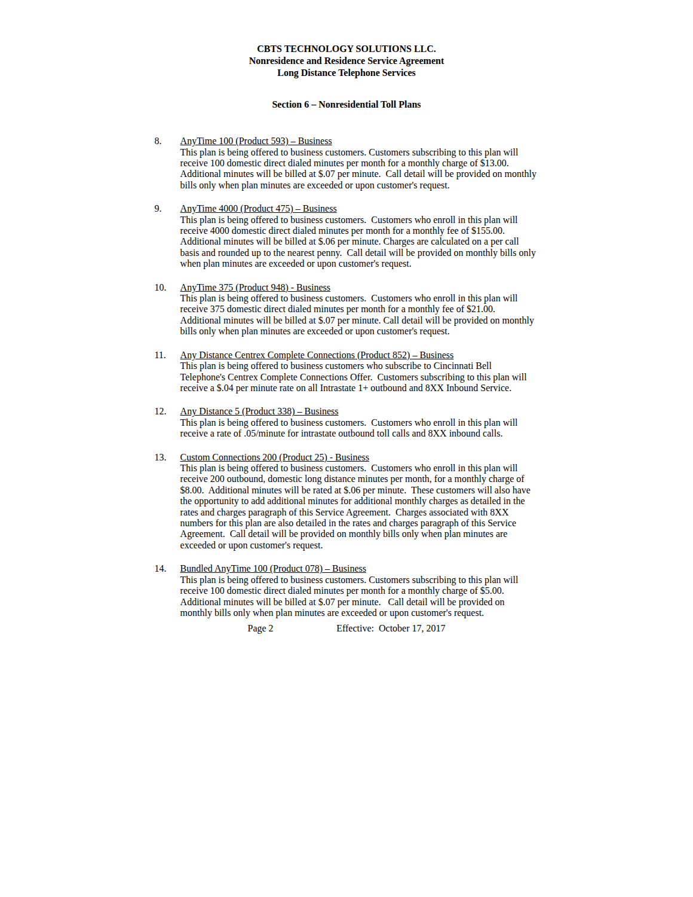CBTS TECHNOLOGY SOLUTIONS LLC.
Nonresidence and Residence Service Agreement
Long Distance Telephone Services
Section 6 – Nonresidential Toll Plans
8.
AnyTime 100 (Product 593) – Business
This plan is being offered to business customers. Customers subscribing to this plan will receive 100 domestic direct dialed minutes per month for a monthly charge of $13.00. Additional minutes will be billed at $.07 per minute. Call detail will be provided on monthly bills only when plan minutes are exceeded or upon customer's request.
9.
AnyTime 4000 (Product 475) – Business
This plan is being offered to business customers. Customers who enroll in this plan will receive 4000 domestic direct dialed minutes per month for a monthly fee of $155.00. Additional minutes will be billed at $.06 per minute. Charges are calculated on a per call basis and rounded up to the nearest penny. Call detail will be provided on monthly bills only when plan minutes are exceeded or upon customer's request.
10.
AnyTime 375 (Product 948) - Business
This plan is being offered to business customers. Customers who enroll in this plan will receive 375 domestic direct dialed minutes per month for a monthly fee of $21.00. Additional minutes will be billed at $.07 per minute. Call detail will be provided on monthly bills only when plan minutes are exceeded or upon customer's request.
11.
Any Distance Centrex Complete Connections (Product 852) – Business
This plan is being offered to business customers who subscribe to Cincinnati Bell Telephone's Centrex Complete Connections Offer. Customers subscribing to this plan will receive a $.04 per minute rate on all Intrastate 1+ outbound and 8XX Inbound Service.
12.
Any Distance 5 (Product 338) – Business
This plan is being offered to business customers. Customers who enroll in this plan will receive a rate of .05/minute for intrastate outbound toll calls and 8XX inbound calls.
13.
Custom Connections 200 (Product 25) - Business
This plan is being offered to business customers. Customers who enroll in this plan will receive 200 outbound, domestic long distance minutes per month, for a monthly charge of $8.00. Additional minutes will be rated at $.06 per minute. These customers will also have the opportunity to add additional minutes for additional monthly charges as detailed in the rates and charges paragraph of this Service Agreement. Charges associated with 8XX numbers for this plan are also detailed in the rates and charges paragraph of this Service Agreement. Call detail will be provided on monthly bills only when plan minutes are exceeded or upon customer's request.
14.
Bundled AnyTime 100 (Product 078) – Business
This plan is being offered to business customers. Customers subscribing to this plan will receive 100 domestic direct dialed minutes per month for a monthly charge of $5.00. Additional minutes will be billed at $.07 per minute. Call detail will be provided on monthly bills only when plan minutes are exceeded or upon customer's request.
Page 2 Effective: October 17, 2017